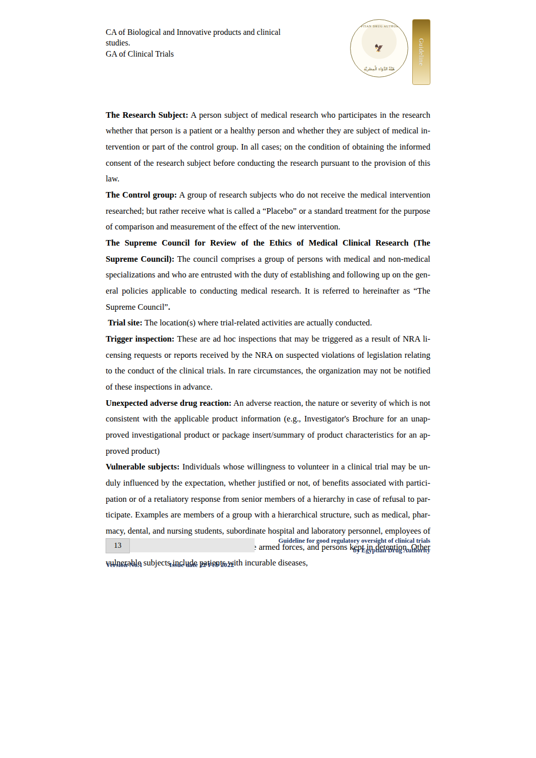CA of Biological and Innovative products and clinical studies.
GA of Clinical Trials
EGYPTIAN DRUG AUTHORITY
🦅
هَيْئَةُ الدَّوَاءِ الْمِصْرِيَّةِ
Guideline
The Research Subject: A person subject of medical research who participates in the research whether that person is a patient or a healthy person and whether they are subject of medical intervention or part of the control group. In all cases; on the condition of obtaining the informed consent of the research subject before conducting the research pursuant to the provision of this law.
The Control group: A group of research subjects who do not receive the medical intervention researched; but rather receive what is called a “Placebo” or a standard treatment for the purpose of comparison and measurement of the effect of the new intervention.
The Supreme Council for Review of the Ethics of Medical Clinical Research (The Supreme Council): The council comprises a group of persons with medical and non-medical specializations and who are entrusted with the duty of establishing and following up on the general policies applicable to conducting medical research. It is referred to hereinafter as “The Supreme Council”.
Trial site: The location(s) where trial-related activities are actually conducted.
Trigger inspection: These are ad hoc inspections that may be triggered as a result of NRA licensing requests or reports received by the NRA on suspected violations of legislation relating to the conduct of the clinical trials. In rare circumstances, the organization may not be notified of these inspections in advance.
Unexpected adverse drug reaction: An adverse reaction, the nature or severity of which is not consistent with the applicable product information (e.g., Investigator's Brochure for an unapproved investigational product or package insert/summary of product characteristics for an approved product)
Vulnerable subjects: Individuals whose willingness to volunteer in a clinical trial may be unduly influenced by the expectation, whether justified or not, of benefits associated with participation or of a retaliatory response from senior members of a hierarchy in case of refusal to participate. Examples are members of a group with a hierarchical structure, such as medical, pharmacy, dental, and nursing students, subordinate hospital and laboratory personnel, employees of the pharmaceutical industry, members of the armed forces, and persons kept in detention. Other vulnerable subjects include patients with incurable diseases,
13
Guideline for good regulatory oversight of clinical trials
by Egyptian Drug Authority
Version No.1 Issue date 22 Feb 2022